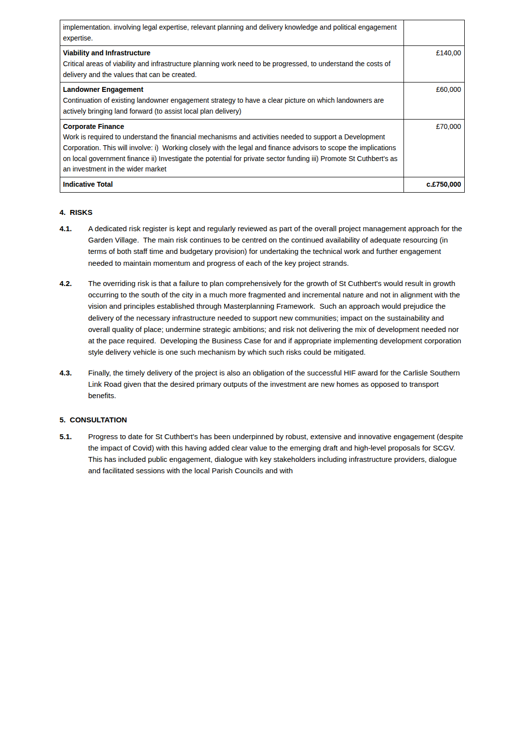| implementation. involving legal expertise, relevant planning and delivery knowledge and political engagement expertise. | |
| Viability and Infrastructure Critical areas of viability and infrastructure planning work need to be progressed, to understand the costs of delivery and the values that can be created. | £140,00 |
| Landowner Engagement Continuation of existing landowner engagement strategy to have a clear picture on which landowners are actively bringing land forward (to assist local plan delivery) | £60,000 |
| Corporate Finance Work is required to understand the financial mechanisms and activities needed to support a Development Corporation. This will involve: i) Working closely with the legal and finance advisors to scope the implications on local government finance ii) Investigate the potential for private sector funding iii) Promote St Cuthbert's as an investment in the wider market | £70,000 |
| Indicative Total | c.£750,000 |
4. RISKS
4.1. A dedicated risk register is kept and regularly reviewed as part of the overall project management approach for the Garden Village. The main risk continues to be centred on the continued availability of adequate resourcing (in terms of both staff time and budgetary provision) for undertaking the technical work and further engagement needed to maintain momentum and progress of each of the key project strands.
4.2. The overriding risk is that a failure to plan comprehensively for the growth of St Cuthbert's would result in growth occurring to the south of the city in a much more fragmented and incremental nature and not in alignment with the vision and principles established through Masterplanning Framework. Such an approach would prejudice the delivery of the necessary infrastructure needed to support new communities; impact on the sustainability and overall quality of place; undermine strategic ambitions; and risk not delivering the mix of development needed nor at the pace required. Developing the Business Case for and if appropriate implementing development corporation style delivery vehicle is one such mechanism by which such risks could be mitigated.
4.3. Finally, the timely delivery of the project is also an obligation of the successful HIF award for the Carlisle Southern Link Road given that the desired primary outputs of the investment are new homes as opposed to transport benefits.
5. CONSULTATION
5.1. Progress to date for St Cuthbert's has been underpinned by robust, extensive and innovative engagement (despite the impact of Covid) with this having added clear value to the emerging draft and high-level proposals for SCGV. This has included public engagement, dialogue with key stakeholders including infrastructure providers, dialogue and facilitated sessions with the local Parish Councils and with